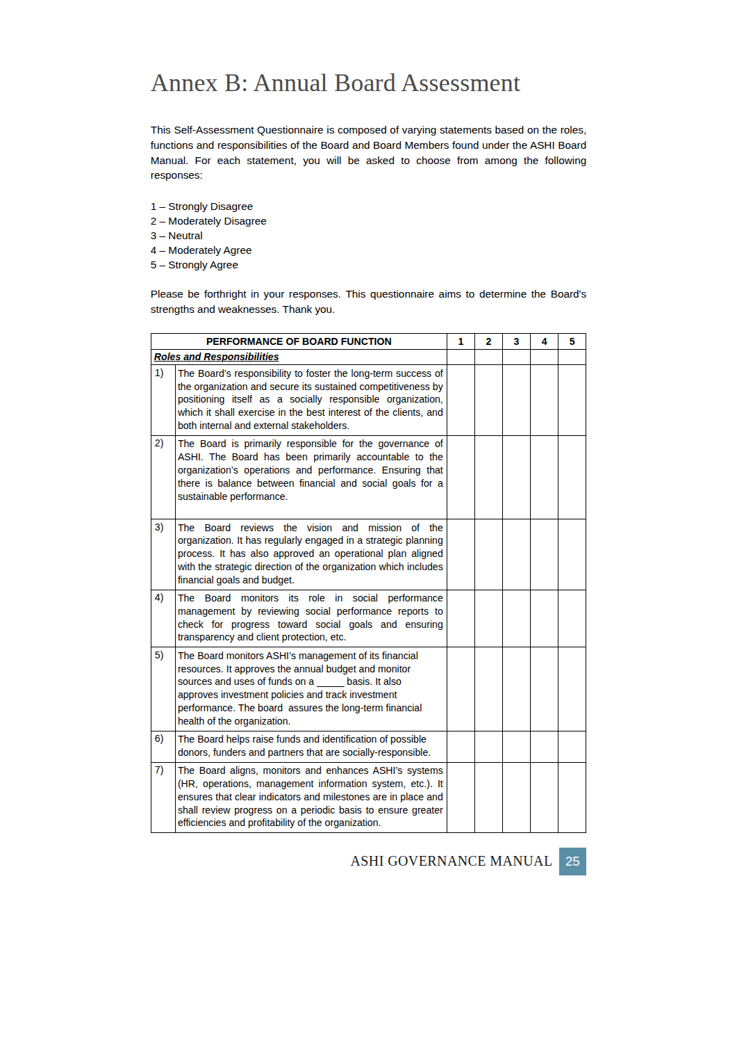Annex B: Annual Board Assessment
This Self-Assessment Questionnaire is composed of varying statements based on the roles, functions and responsibilities of the Board and Board Members found under the ASHI Board Manual. For each statement, you will be asked to choose from among the following responses:
1 – Strongly Disagree
2 – Moderately Disagree
3 – Neutral
4 – Moderately Agree
5 – Strongly Agree
Please be forthright in your responses. This questionnaire aims to determine the Board's strengths and weaknesses. Thank you.
| PERFORMANCE OF BOARD FUNCTION | 1 | 2 | 3 | 4 | 5 |
| --- | --- | --- | --- | --- | --- |
| Roles and Responsibilities | | | | | |
| 1) | The Board’s responsibility to foster the long-term success of the organization and secure its sustained competitiveness by positioning itself as a socially responsible organization, which it shall exercise in the best interest of the clients, and both internal and external stakeholders. | | | | | |
| 2) | The Board is primarily responsible for the governance of ASHI. The Board has been primarily accountable to the organization’s operations and performance. Ensuring that there is balance between financial and social goals for a sustainable performance. | | | | | |
| 3) | The Board reviews the vision and mission of the organization. It has regularly engaged in a strategic planning process. It has also approved an operational plan aligned with the strategic direction of the organization which includes financial goals and budget. | | | | | |
| 4) | The Board monitors its role in social performance management by reviewing social performance reports to check for progress toward social goals and ensuring transparency and client protection, etc. | | | | | |
| 5) | The Board monitors ASHI’s management of its financial resources. It approves the annual budget and monitor sources and uses of funds on a _____ basis. It also approves investment policies and track investment performance. The board assures the long-term financial health of the organization. | | | | | |
| 6) | The Board helps raise funds and identification of possible donors, funders and partners that are socially-responsible. | | | | | |
| 7) | The Board aligns, monitors and enhances ASHI’s systems (HR, operations, management information system, etc.). It ensures that clear indicators and milestones are in place and shall review progress on a periodic basis to ensure greater efficiencies and profitability of the organization. | | | | | |
ASHI GOVERNANCE MANUAL
25